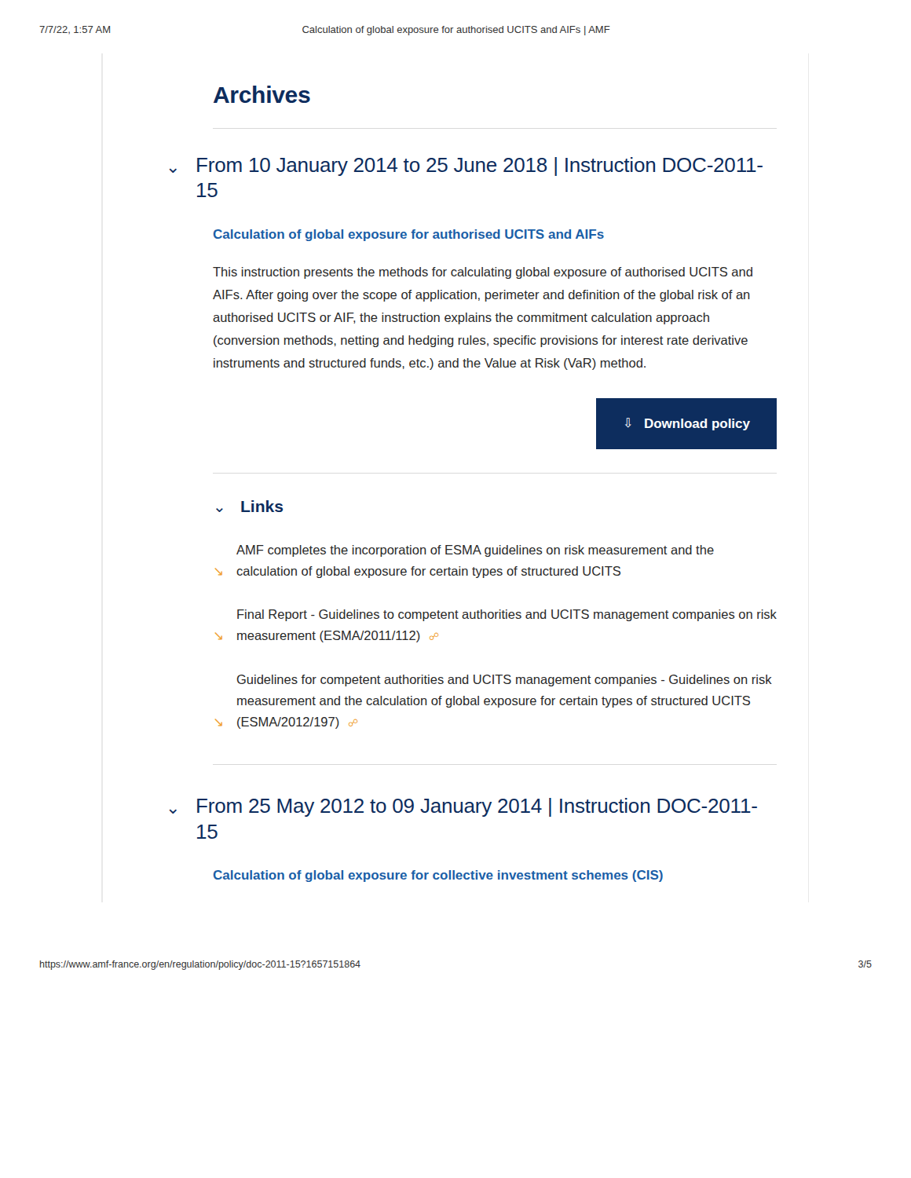7/7/22, 1:57 AM Calculation of global exposure for authorised UCITS and AIFs | AMF
Archives
⌄
From 10 January 2014 to 25 June 2018 | Instruction DOC-2011-15
Calculation of global exposure for authorised UCITS and AIFs
This instruction presents the methods for calculating global exposure of authorised UCITS and AIFs. After going over the scope of application, perimeter and definition of the global risk of an authorised UCITS or AIF, the instruction explains the commitment calculation approach (conversion methods, netting and hedging rules, specific provisions for interest rate derivative instruments and structured funds, etc.) and the Value at Risk (VaR) method.
⇩ Download policy
⌄ Links
↘ AMF completes the incorporation of ESMA guidelines on risk measurement and the calculation of global exposure for certain types of structured UCITS
↘ Final Report - Guidelines to competent authorities and UCITS management companies on risk measurement (ESMA/2011/112) ☍
↘ Guidelines for competent authorities and UCITS management companies - Guidelines on risk measurement and the calculation of global exposure for certain types of structured UCITS (ESMA/2012/197) ☍
⌄
From 25 May 2012 to 09 January 2014 | Instruction DOC-2011-15
Calculation of global exposure for collective investment schemes (CIS)
https://www.amf-france.org/en/regulation/policy/doc-2011-15?1657151864 3/5